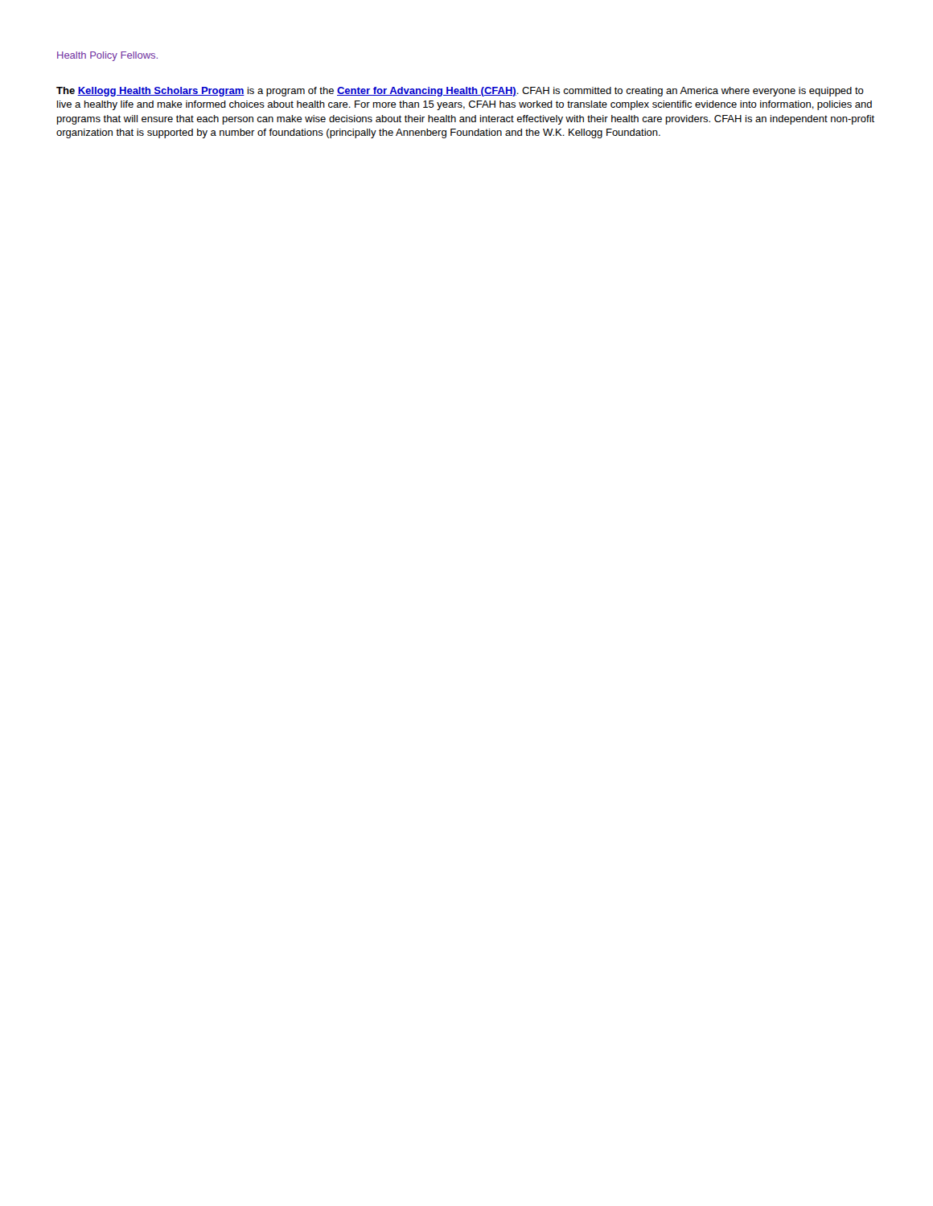Health Policy Fellows.
The Kellogg Health Scholars Program is a program of the Center for Advancing Health (CFAH). CFAH is committed to creating an America where everyone is equipped to live a healthy life and make informed choices about health care. For more than 15 years, CFAH has worked to translate complex scientific evidence into information, policies and programs that will ensure that each person can make wise decisions about their health and interact effectively with their health care providers. CFAH is an independent non-profit organization that is supported by a number of foundations (principally the Annenberg Foundation and the W.K. Kellogg Foundation.